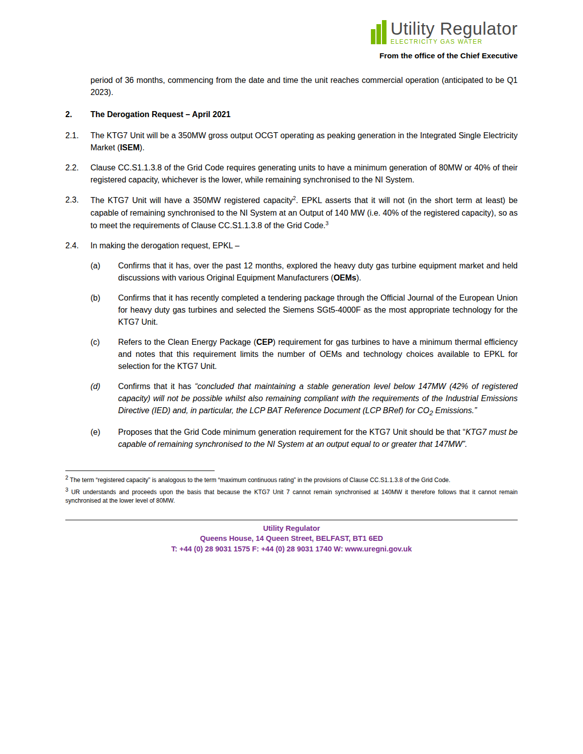Utility Regulator
ELECTRICITY GAS WATER
From the office of the Chief Executive
period of 36 months, commencing from the date and time the unit reaches commercial operation (anticipated to be Q1 2023).
2. The Derogation Request – April 2021
2.1. The KTG7 Unit will be a 350MW gross output OCGT operating as peaking generation in the Integrated Single Electricity Market (ISEM).
2.2. Clause CC.S1.1.3.8 of the Grid Code requires generating units to have a minimum generation of 80MW or 40% of their registered capacity, whichever is the lower, while remaining synchronised to the NI System.
2.3. The KTG7 Unit will have a 350MW registered capacity2. EPKL asserts that it will not (in the short term at least) be capable of remaining synchronised to the NI System at an Output of 140 MW (i.e. 40% of the registered capacity), so as to meet the requirements of Clause CC.S1.1.3.8 of the Grid Code.3
2.4. In making the derogation request, EPKL –
(a) Confirms that it has, over the past 12 months, explored the heavy duty gas turbine equipment market and held discussions with various Original Equipment Manufacturers (OEMs).
(b) Confirms that it has recently completed a tendering package through the Official Journal of the European Union for heavy duty gas turbines and selected the Siemens SGt5-4000F as the most appropriate technology for the KTG7 Unit.
(c) Refers to the Clean Energy Package (CEP) requirement for gas turbines to have a minimum thermal efficiency and notes that this requirement limits the number of OEMs and technology choices available to EPKL for selection for the KTG7 Unit.
(d) Confirms that it has “concluded that maintaining a stable generation level below 147MW (42% of registered capacity) will not be possible whilst also remaining compliant with the requirements of the Industrial Emissions Directive (IED) and, in particular, the LCP BAT Reference Document (LCP BRef) for CO2 Emissions.”
(e) Proposes that the Grid Code minimum generation requirement for the KTG7 Unit should be that “KTG7 must be capable of remaining synchronised to the NI System at an output equal to or greater that 147MW”.
2 The term “registered capacity” is analogous to the term “maximum continuous rating” in the provisions of Clause CC.S1.1.3.8 of the Grid Code.
3 UR understands and proceeds upon the basis that because the KTG7 Unit 7 cannot remain synchronised at 140MW it therefore follows that it cannot remain synchronised at the lower level of 80MW.
Utility Regulator
Queens House, 14 Queen Street, BELFAST, BT1 6ED
T: +44 (0) 28 9031 1575 F: +44 (0) 28 9031 1740 W: www.uregni.gov.uk